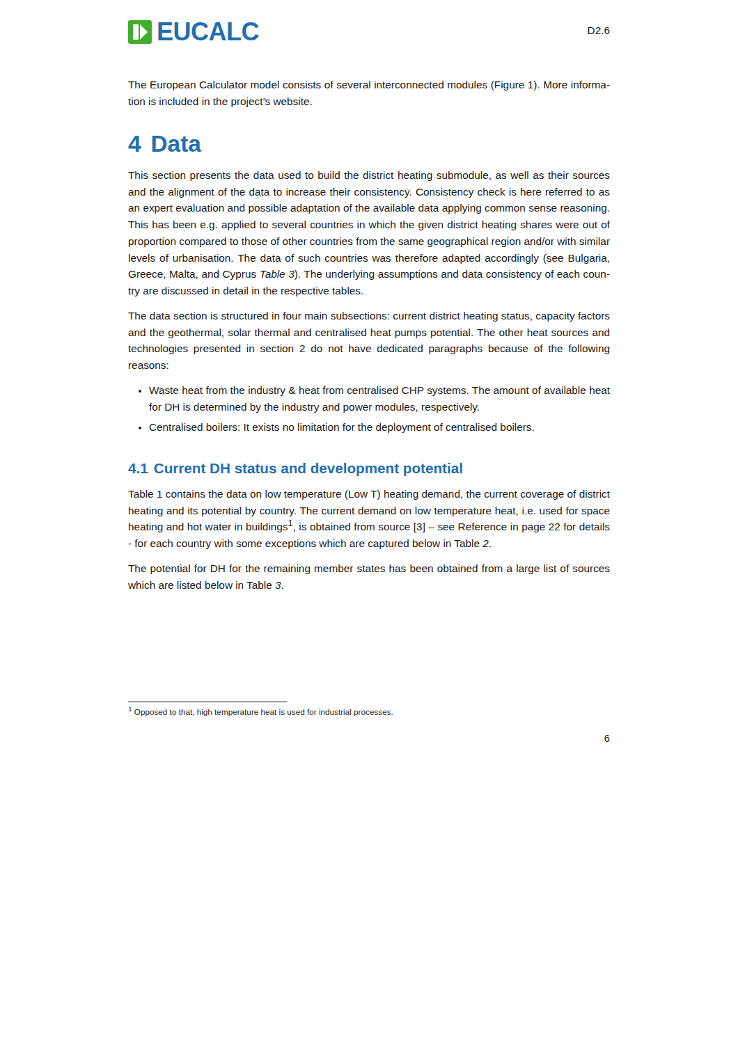EUCALC
D2.6
The European Calculator model consists of several interconnected modules (Figure 1). More information is included in the project’s website.
4 Data
This section presents the data used to build the district heating submodule, as well as their sources and the alignment of the data to increase their consistency. Consistency check is here referred to as an expert evaluation and possible adaptation of the available data applying common sense reasoning. This has been e.g. applied to several countries in which the given district heating shares were out of proportion compared to those of other countries from the same geographical region and/or with similar levels of urbanisation. The data of such countries was therefore adapted accordingly (see Bulgaria, Greece, Malta, and Cyprus Table 3). The underlying assumptions and data consistency of each country are discussed in detail in the respective tables.
The data section is structured in four main subsections: current district heating status, capacity factors and the geothermal, solar thermal and centralised heat pumps potential. The other heat sources and technologies presented in section 2 do not have dedicated paragraphs because of the following reasons:
Waste heat from the industry & heat from centralised CHP systems. The amount of available heat for DH is determined by the industry and power modules, respectively.
Centralised boilers: It exists no limitation for the deployment of centralised boilers.
4.1 Current DH status and development potential
Table 1 contains the data on low temperature (Low T) heating demand, the current coverage of district heating and its potential by country. The current demand on low temperature heat, i.e. used for space heating and hot water in buildings1, is obtained from source [3] – see Reference in page 22 for details - for each country with some exceptions which are captured below in Table 2.
The potential for DH for the remaining member states has been obtained from a large list of sources which are listed below in Table 3.
1 Opposed to that, high temperature heat is used for industrial processes.
6